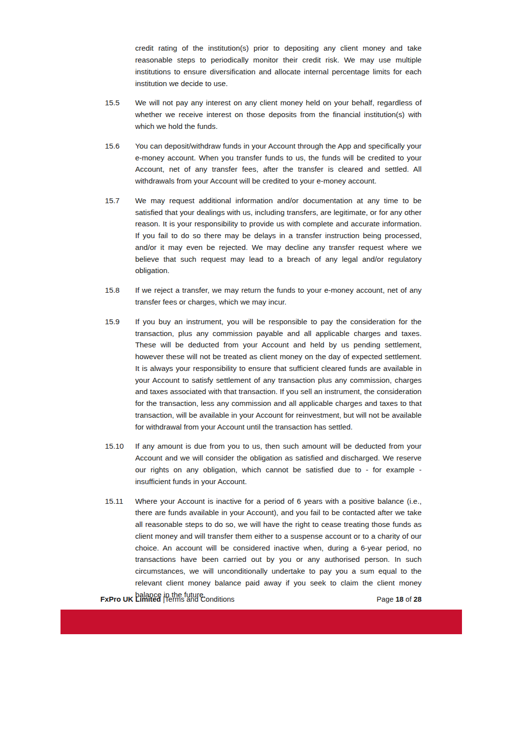credit rating of the institution(s) prior to depositing any client money and take reasonable steps to periodically monitor their credit risk. We may use multiple institutions to ensure diversification and allocate internal percentage limits for each institution we decide to use.
15.5
We will not pay any interest on any client money held on your behalf, regardless of whether we receive interest on those deposits from the financial institution(s) with which we hold the funds.
15.6
You can deposit/withdraw funds in your Account through the App and specifically your e-money account. When you transfer funds to us, the funds will be credited to your Account, net of any transfer fees, after the transfer is cleared and settled. All withdrawals from your Account will be credited to your e-money account.
15.7
We may request additional information and/or documentation at any time to be satisfied that your dealings with us, including transfers, are legitimate, or for any other reason. It is your responsibility to provide us with complete and accurate information. If you fail to do so there may be delays in a transfer instruction being processed, and/or it may even be rejected. We may decline any transfer request where we believe that such request may lead to a breach of any legal and/or regulatory obligation.
15.8
If we reject a transfer, we may return the funds to your e-money account, net of any transfer fees or charges, which we may incur.
15.9
If you buy an instrument, you will be responsible to pay the consideration for the transaction, plus any commission payable and all applicable charges and taxes. These will be deducted from your Account and held by us pending settlement, however these will not be treated as client money on the day of expected settlement. It is always your responsibility to ensure that sufficient cleared funds are available in your Account to satisfy settlement of any transaction plus any commission, charges and taxes associated with that transaction. If you sell an instrument, the consideration for the transaction, less any commission and all applicable charges and taxes to that transaction, will be available in your Account for reinvestment, but will not be available for withdrawal from your Account until the transaction has settled.
15.10
If any amount is due from you to us, then such amount will be deducted from your Account and we will consider the obligation as satisfied and discharged. We reserve our rights on any obligation, which cannot be satisfied due to - for example - insufficient funds in your Account.
15.11
Where your Account is inactive for a period of 6 years with a positive balance (i.e., there are funds available in your Account), and you fail to be contacted after we take all reasonable steps to do so, we will have the right to cease treating those funds as client money and will transfer them either to a suspense account or to a charity of our choice. An account will be considered inactive when, during a 6-year period, no transactions have been carried out by you or any authorised person. In such circumstances, we will unconditionally undertake to pay you a sum equal to the relevant client money balance paid away if you seek to claim the client money balance in the future.
FxPro UK Limited |Terms and Conditions
Page 18 of 28